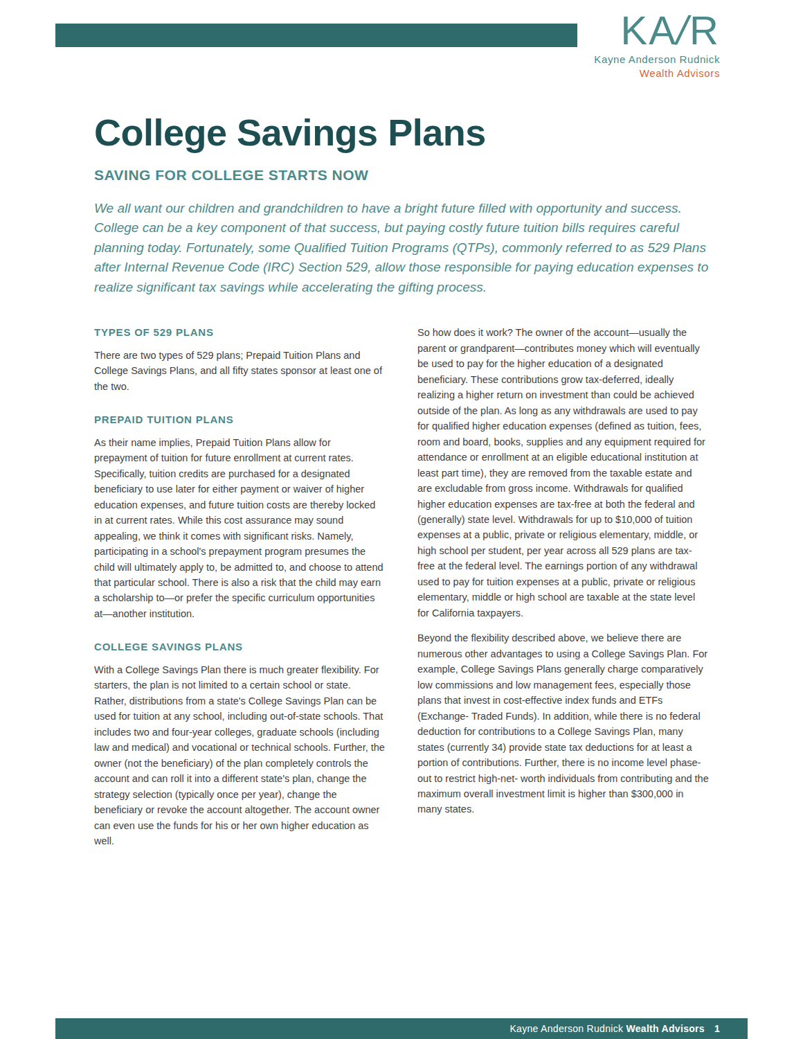KA/R
Kayne Anderson Rudnick Wealth Advisors
College Savings Plans
Saving for College Starts Now
We all want our children and grandchildren to have a bright future filled with opportunity and success. College can be a key component of that success, but paying costly future tuition bills requires careful planning today. Fortunately, some Qualified Tuition Programs (QTPs), commonly referred to as 529 Plans after Internal Revenue Code (IRC) Section 529, allow those responsible for paying education expenses to realize significant tax savings while accelerating the gifting process.
Types of 529 Plans
There are two types of 529 plans; Prepaid Tuition Plans and College Savings Plans, and all fifty states sponsor at least one of the two.
Prepaid Tuition Plans
As their name implies, Prepaid Tuition Plans allow for prepayment of tuition for future enrollment at current rates. Specifically, tuition credits are purchased for a designated beneficiary to use later for either payment or waiver of higher education expenses, and future tuition costs are thereby locked in at current rates. While this cost assurance may sound appealing, we think it comes with significant risks. Namely, participating in a school's prepayment program presumes the child will ultimately apply to, be admitted to, and choose to attend that particular school. There is also a risk that the child may earn a scholarship to—or prefer the specific curriculum opportunities at—another institution.
College Savings Plans
With a College Savings Plan there is much greater flexibility. For starters, the plan is not limited to a certain school or state. Rather, distributions from a state's College Savings Plan can be used for tuition at any school, including out-of-state schools. That includes two and four-year colleges, graduate schools (including law and medical) and vocational or technical schools. Further, the owner (not the beneficiary) of the plan completely controls the account and can roll it into a different state's plan, change the strategy selection (typically once per year), change the beneficiary or revoke the account altogether. The account owner can even use the funds for his or her own higher education as well.
So how does it work? The owner of the account—usually the parent or grandparent—contributes money which will eventually be used to pay for the higher education of a designated beneficiary. These contributions grow tax-deferred, ideally realizing a higher return on investment than could be achieved outside of the plan. As long as any withdrawals are used to pay for qualified higher education expenses (defined as tuition, fees, room and board, books, supplies and any equipment required for attendance or enrollment at an eligible educational institution at least part time), they are removed from the taxable estate and are excludable from gross income. Withdrawals for qualified higher education expenses are tax-free at both the federal and (generally) state level. Withdrawals for up to $10,000 of tuition expenses at a public, private or religious elementary, middle, or high school per student, per year across all 529 plans are tax-free at the federal level. The earnings portion of any withdrawal used to pay for tuition expenses at a public, private or religious elementary, middle or high school are taxable at the state level for California taxpayers.
Beyond the flexibility described above, we believe there are numerous other advantages to using a College Savings Plan. For example, College Savings Plans generally charge comparatively low commissions and low management fees, especially those plans that invest in cost-effective index funds and ETFs (Exchange- Traded Funds). In addition, while there is no federal deduction for contributions to a College Savings Plan, many states (currently 34) provide state tax deductions for at least a portion of contributions. Further, there is no income level phase-out to restrict high-net- worth individuals from contributing and the maximum overall investment limit is higher than $300,000 in many states.
Kayne Anderson Rudnick Wealth Advisors 1